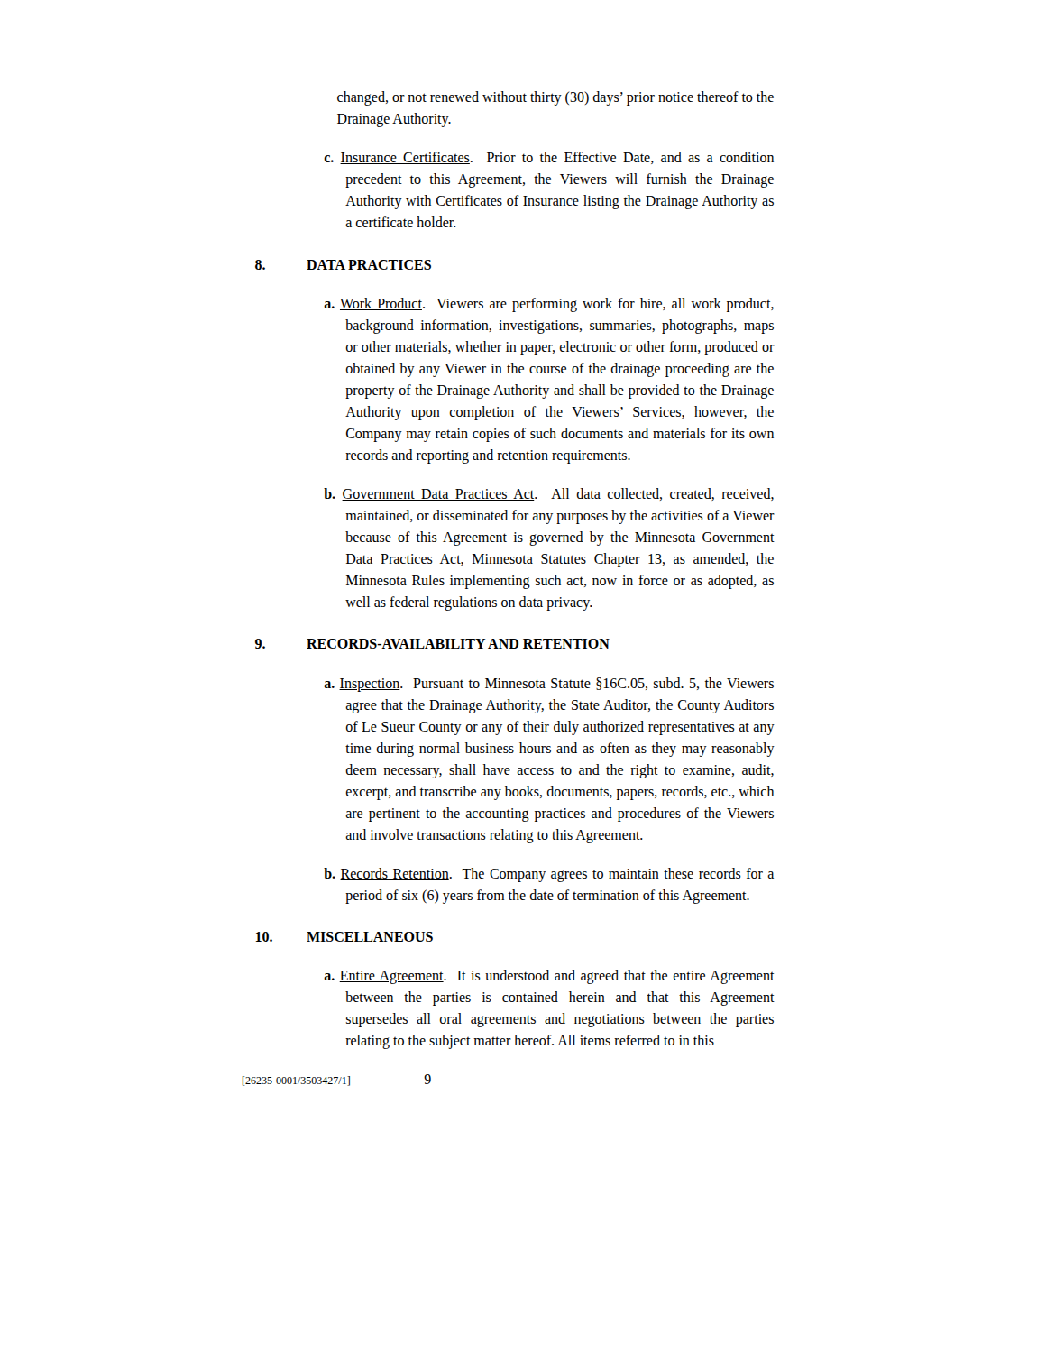changed, or not renewed without thirty (30) days’ prior notice thereof to the Drainage Authority.
c. Insurance Certificates. Prior to the Effective Date, and as a condition precedent to this Agreement, the Viewers will furnish the Drainage Authority with Certificates of Insurance listing the Drainage Authority as a certificate holder.
8. DATA PRACTICES
a. Work Product. Viewers are performing work for hire, all work product, background information, investigations, summaries, photographs, maps or other materials, whether in paper, electronic or other form, produced or obtained by any Viewer in the course of the drainage proceeding are the property of the Drainage Authority and shall be provided to the Drainage Authority upon completion of the Viewers’ Services, however, the Company may retain copies of such documents and materials for its own records and reporting and retention requirements.
b. Government Data Practices Act. All data collected, created, received, maintained, or disseminated for any purposes by the activities of a Viewer because of this Agreement is governed by the Minnesota Government Data Practices Act, Minnesota Statutes Chapter 13, as amended, the Minnesota Rules implementing such act, now in force or as adopted, as well as federal regulations on data privacy.
9. RECORDS-AVAILABILITY AND RETENTION
a. Inspection. Pursuant to Minnesota Statute §16C.05, subd. 5, the Viewers agree that the Drainage Authority, the State Auditor, the County Auditors of Le Sueur County or any of their duly authorized representatives at any time during normal business hours and as often as they may reasonably deem necessary, shall have access to and the right to examine, audit, excerpt, and transcribe any books, documents, papers, records, etc., which are pertinent to the accounting practices and procedures of the Viewers and involve transactions relating to this Agreement.
b. Records Retention. The Company agrees to maintain these records for a period of six (6) years from the date of termination of this Agreement.
10. MISCELLANEOUS
a. Entire Agreement. It is understood and agreed that the entire Agreement between the parties is contained herein and that this Agreement supersedes all oral agreements and negotiations between the parties relating to the subject matter hereof. All items referred to in this
[26235-0001/3503427/1] 9